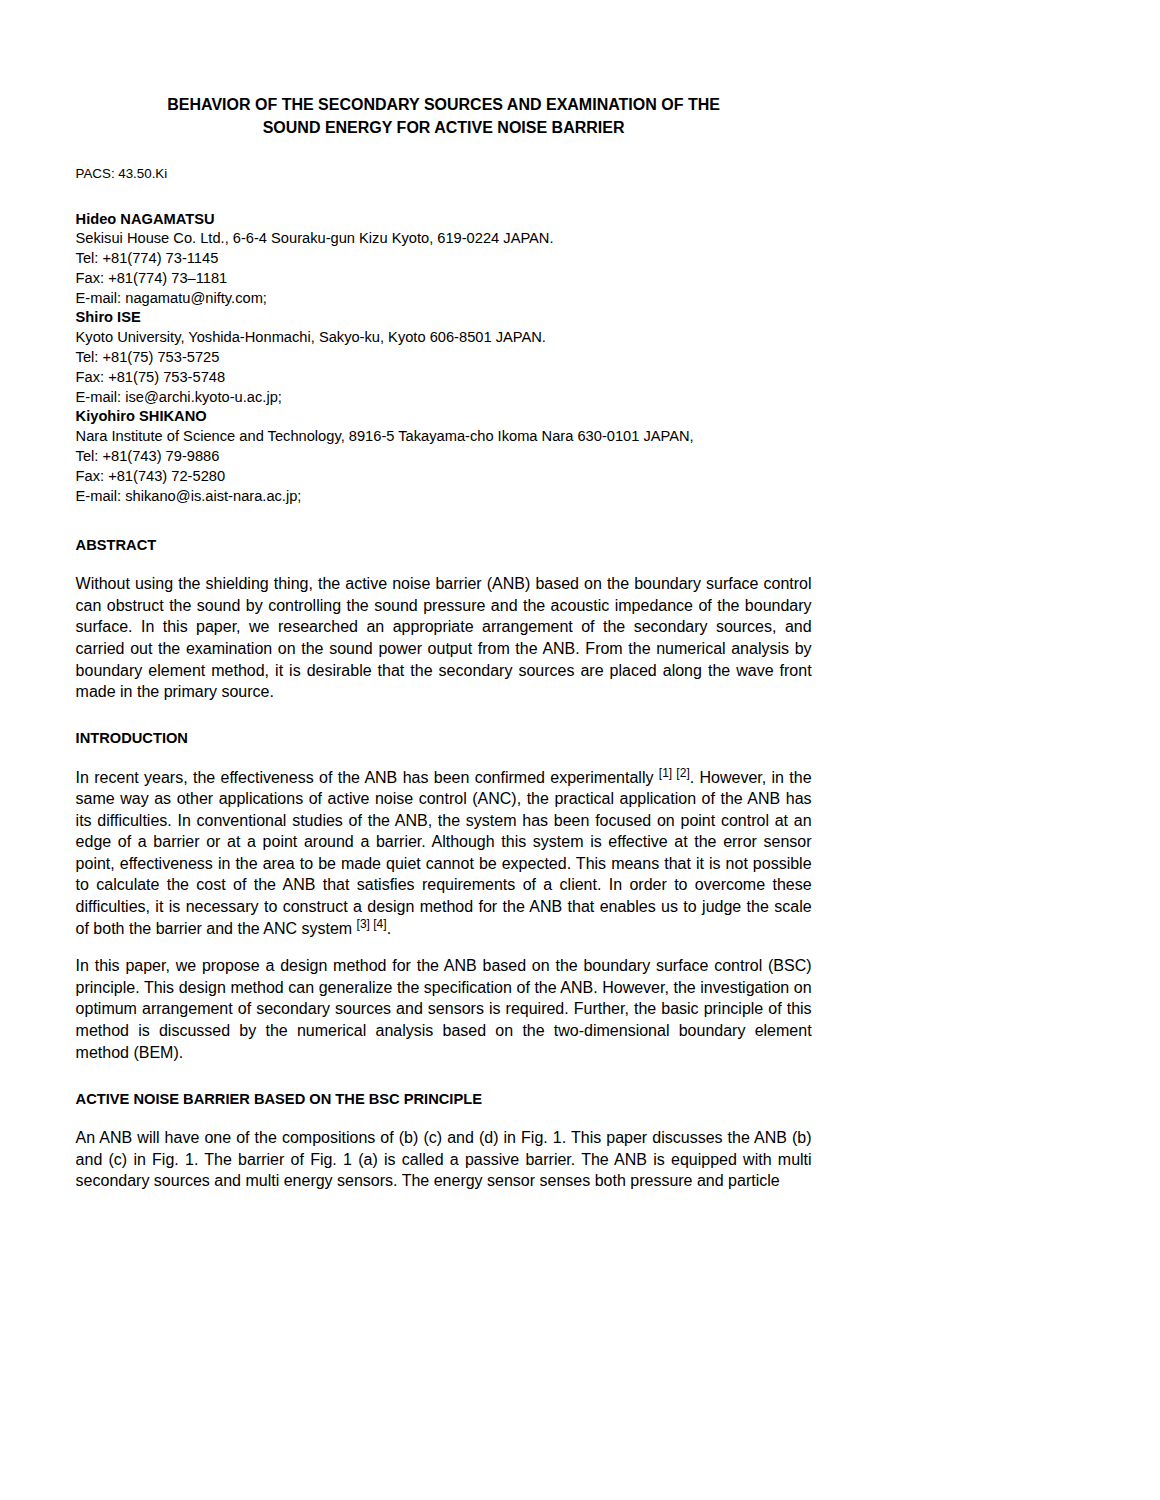Behavior of the Secondary Sources and Examination of the
Sound Energy for Active Noise Barrier
PACS: 43.50.Ki
Hideo NAGAMATSU
Sekisui House Co. Ltd., 6-6-4 Souraku-gun Kizu Kyoto, 619-0224 JAPAN.
Tel: +81(774) 73-1145
Fax: +81(774) 73–1181
E-mail: nagamatu@nifty.com;
Shiro ISE
Kyoto University, Yoshida-Honmachi, Sakyo-ku, Kyoto 606-8501 JAPAN.
Tel: +81(75) 753-5725
Fax: +81(75) 753-5748
E-mail: ise@archi.kyoto-u.ac.jp;
Kiyohiro SHIKANO
Nara Institute of Science and Technology, 8916-5 Takayama-cho Ikoma Nara 630-0101 JAPAN,
Tel: +81(743) 79-9886
Fax: +81(743) 72-5280
E-mail: shikano@is.aist-nara.ac.jp;
Abstract
Without using the shielding thing, the active noise barrier (ANB) based on the boundary surface control can obstruct the sound by controlling the sound pressure and the acoustic impedance of the boundary surface. In this paper, we researched an appropriate arrangement of the secondary sources, and carried out the examination on the sound power output from the ANB. From the numerical analysis by boundary element method, it is desirable that the secondary sources are placed along the wave front made in the primary source.
Introduction
In recent years, the effectiveness of the ANB has been confirmed experimentally [1] [2]. However, in the same way as other applications of active noise control (ANC), the practical application of the ANB has its difficulties. In conventional studies of the ANB, the system has been focused on point control at an edge of a barrier or at a point around a barrier. Although this system is effective at the error sensor point, effectiveness in the area to be made quiet cannot be expected. This means that it is not possible to calculate the cost of the ANB that satisfies requirements of a client. In order to overcome these difficulties, it is necessary to construct a design method for the ANB that enables us to judge the scale of both the barrier and the ANC system [3] [4].
In this paper, we propose a design method for the ANB based on the boundary surface control (BSC) principle. This design method can generalize the specification of the ANB. However, the investigation on optimum arrangement of secondary sources and sensors is required. Further, the basic principle of this method is discussed by the numerical analysis based on the two-dimensional boundary element method (BEM).
Active Noise Barrier Based on the BSC Principle
An ANB will have one of the compositions of (b) (c) and (d) in Fig. 1. This paper discusses the ANB (b) and (c) in Fig. 1. The barrier of Fig. 1 (a) is called a passive barrier. The ANB is equipped with multi secondary sources and multi energy sensors. The energy sensor senses both pressure and particle